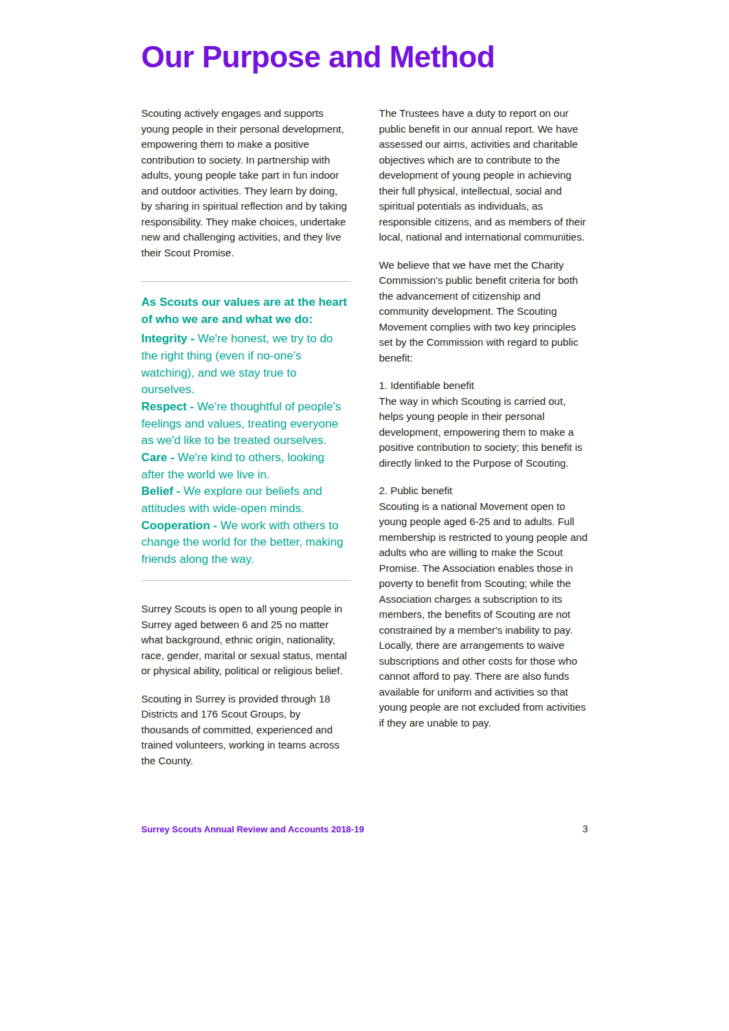Our Purpose and Method
Scouting actively engages and supports young people in their personal development, empowering them to make a positive contribution to society. In partnership with adults, young people take part in fun indoor and outdoor activities. They learn by doing, by sharing in spiritual reflection and by taking responsibility. They make choices, undertake new and challenging activities, and they live their Scout Promise.
As Scouts our values are at the heart of who we are and what we do:
Integrity - We're honest, we try to do the right thing (even if no-one's watching), and we stay true to ourselves.
Respect - We're thoughtful of people's feelings and values, treating everyone as we'd like to be treated ourselves.
Care - We're kind to others, looking after the world we live in.
Belief - We explore our beliefs and attitudes with wide-open minds.
Cooperation - We work with others to change the world for the better, making friends along the way.
Surrey Scouts is open to all young people in Surrey aged between 6 and 25 no matter what background, ethnic origin, nationality, race, gender, marital or sexual status, mental or physical ability, political or religious belief.
Scouting in Surrey is provided through 18 Districts and 176 Scout Groups, by thousands of committed, experienced and trained volunteers, working in teams across the County.
The Trustees have a duty to report on our public benefit in our annual report. We have assessed our aims, activities and charitable objectives which are to contribute to the development of young people in achieving their full physical, intellectual, social and spiritual potentials as individuals, as responsible citizens, and as members of their local, national and international communities.
We believe that we have met the Charity Commission's public benefit criteria for both the advancement of citizenship and community development. The Scouting Movement complies with two key principles set by the Commission with regard to public benefit:
1. Identifiable benefit
The way in which Scouting is carried out, helps young people in their personal development, empowering them to make a positive contribution to society; this benefit is directly linked to the Purpose of Scouting.
2. Public benefit
Scouting is a national Movement open to young people aged 6-25 and to adults. Full membership is restricted to young people and adults who are willing to make the Scout Promise. The Association enables those in poverty to benefit from Scouting; while the Association charges a subscription to its members, the benefits of Scouting are not constrained by a member's inability to pay. Locally, there are arrangements to waive subscriptions and other costs for those who cannot afford to pay. There are also funds available for uniform and activities so that young people are not excluded from activities if they are unable to pay.
Surrey Scouts Annual Review and Accounts 2018-19 3